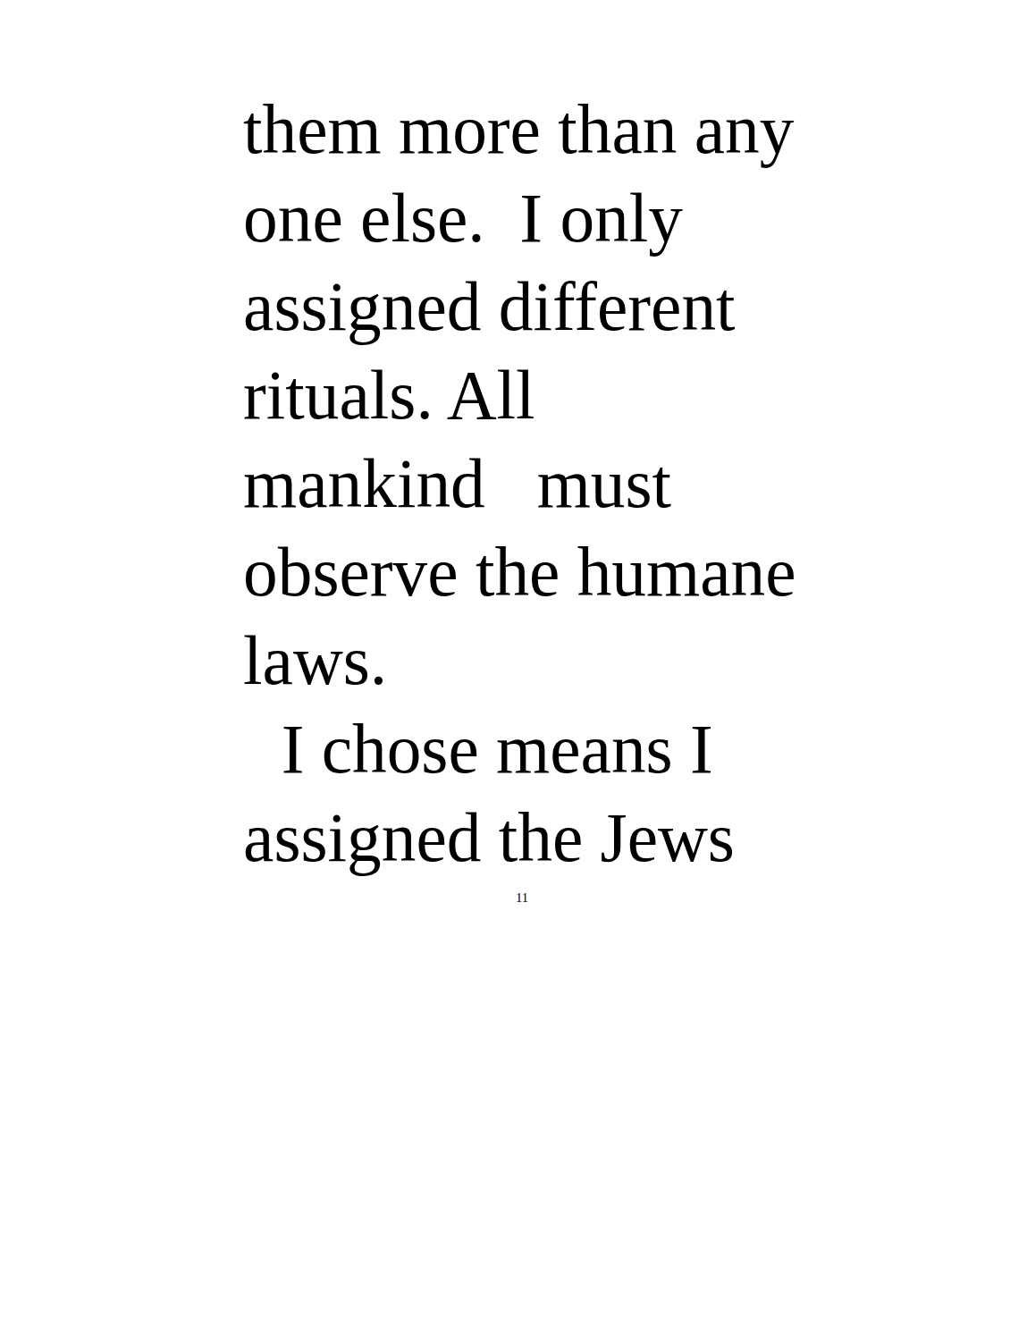them more than any one else. I only assigned different rituals. All mankind must observe the humane laws.
I chose means I assigned the Jews
11